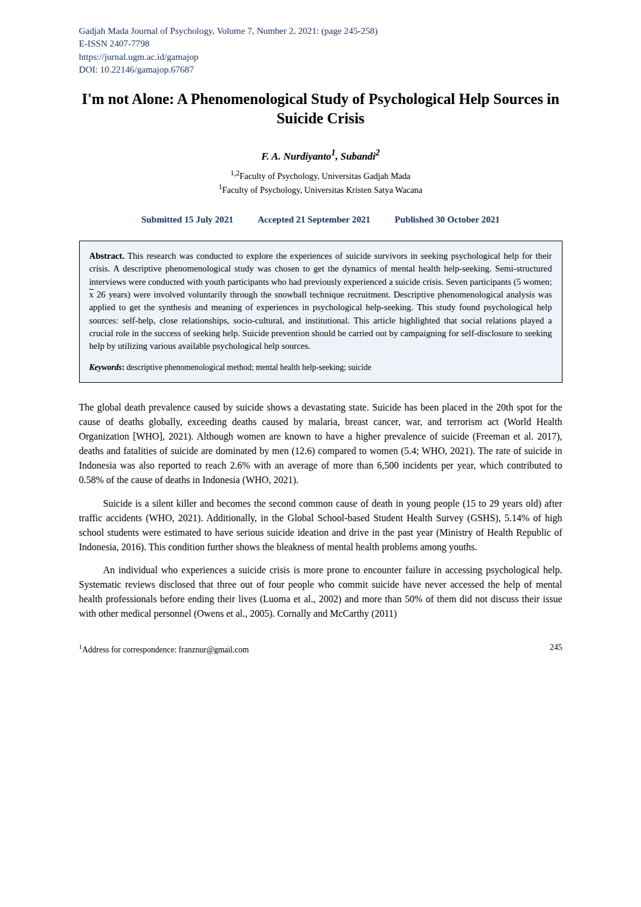Gadjah Mada Journal of Psychology, Volume 7, Number 2, 2021: (page 245-258)
E-ISSN 2407-7798
https://jurnal.ugm.ac.id/gamajop
DOI: 10.22146/gamajop.67687
I'm not Alone: A Phenomenological Study of Psychological Help Sources in Suicide Crisis
F. A. Nurdiyanto1, Subandi2
1,2Faculty of Psychology, Universitas Gadjah Mada
1Faculty of Psychology, Universitas Kristen Satya Wacana
Submitted 15 July 2021 Accepted 21 September 2021 Published 30 October 2021
Abstract. This research was conducted to explore the experiences of suicide survivors in seeking psychological help for their crisis. A descriptive phenomenological study was chosen to get the dynamics of mental health help-seeking. Semi-structured interviews were conducted with youth participants who had previously experienced a suicide crisis. Seven participants (5 women; x 26 years) were involved voluntarily through the snowball technique recruitment. Descriptive phenomenological analysis was applied to get the synthesis and meaning of experiences in psychological help-seeking. This study found psychological help sources: self-help, close relationships, socio-cultural, and institutional. This article highlighted that social relations played a crucial role in the success of seeking help. Suicide prevention should be carried out by campaigning for self-disclosure to seeking help by utilizing various available psychological help sources.
Keywords: descriptive phenomenological method; mental health help-seeking; suicide
The global death prevalence caused by suicide shows a devastating state. Suicide has been placed in the 20th spot for the cause of deaths globally, exceeding deaths caused by malaria, breast cancer, war, and terrorism act (World Health Organization [WHO], 2021). Although women are known to have a higher prevalence of suicide (Freeman et al. 2017), deaths and fatalities of suicide are dominated by men (12.6) compared to women (5.4; WHO, 2021). The rate of suicide in Indonesia was also reported to reach 2.6% with an average of more than 6,500 incidents per year, which contributed to 0.58% of the cause of deaths in Indonesia (WHO, 2021).
Suicide is a silent killer and becomes the second common cause of death in young people (15 to 29 years old) after traffic accidents (WHO, 2021). Additionally, in the Global School-based Student Health Survey (GSHS), 5.14% of high school students were estimated to have serious suicide ideation and drive in the past year (Ministry of Health Republic of Indonesia, 2016). This condition further shows the bleakness of mental health problems among youths.
An individual who experiences a suicide crisis is more prone to encounter failure in accessing psychological help. Systematic reviews disclosed that three out of four people who commit suicide have never accessed the help of mental health professionals before ending their lives (Luoma et al., 2002) and more than 50% of them did not discuss their issue with other medical personnel (Owens et al., 2005). Cornally and McCarthy (2011)
1Address for correspondence: franznur@gmail.com 245